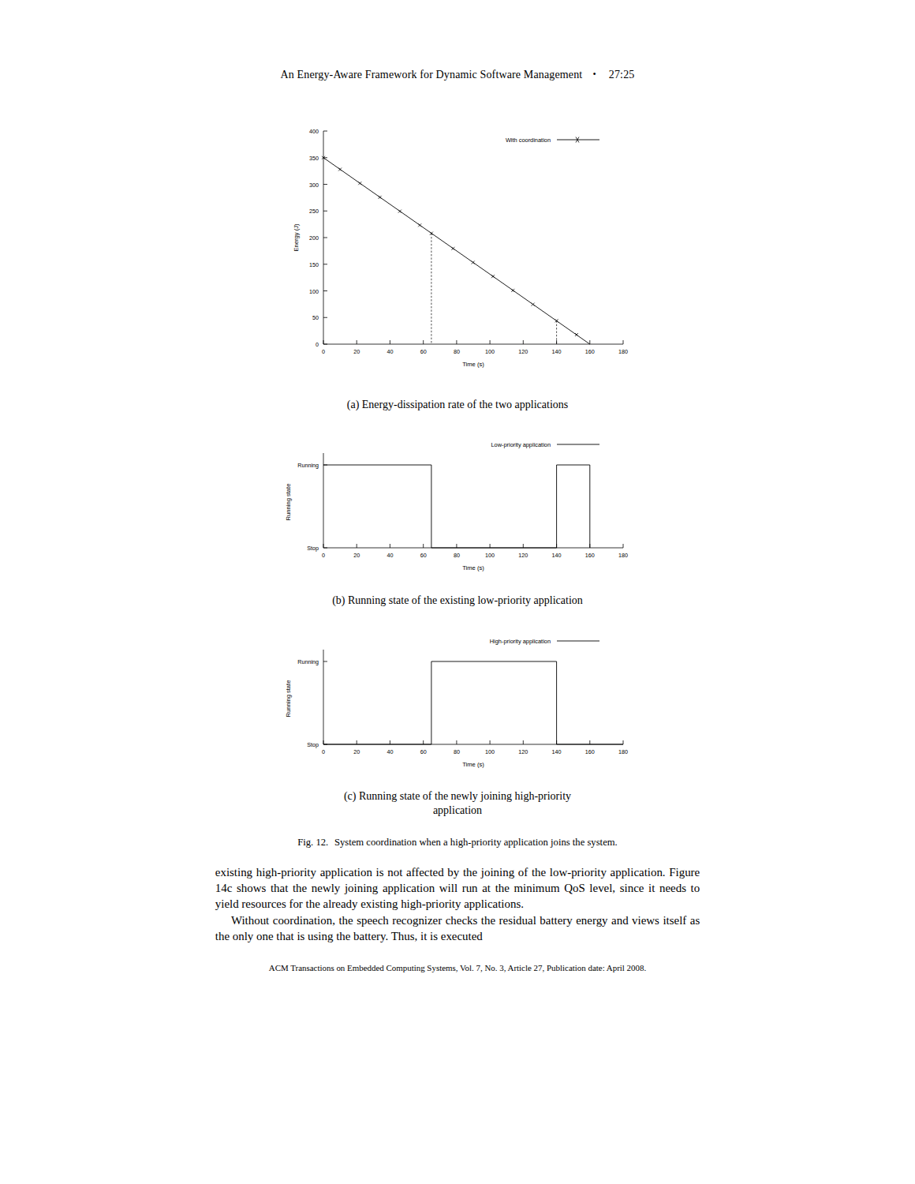An Energy-Aware Framework for Dynamic Software Management•27:25
0 50 100 150 200 250 300 350 400 0 20 40 60 80 100 120 140 160 180 Time (s) Energy (J) With coordination
(a) Energy-dissipation rate of the two applications
Stop Running 0 20 40 60 80 100 120 140 160 180 Time (s) Running state Low-priority application
(b) Running state of the existing low-priority application
Stop Running 0 20 40 60 80 100 120 140 160 180 Time (s) Running state High-priority application
(c) Running state of the newly joining high-priority
application
Fig. 12. System coordination when a high-priority application joins the system.
existing high-priority application is not affected by the joining of the low-priority application. Figure 14c shows that the newly joining application will run at the minimum QoS level, since it needs to yield resources for the already existing high-priority applications.
Without coordination, the speech recognizer checks the residual battery energy and views itself as the only one that is using the battery. Thus, it is executed
ACM Transactions on Embedded Computing Systems, Vol. 7, No. 3, Article 27, Publication date: April 2008.